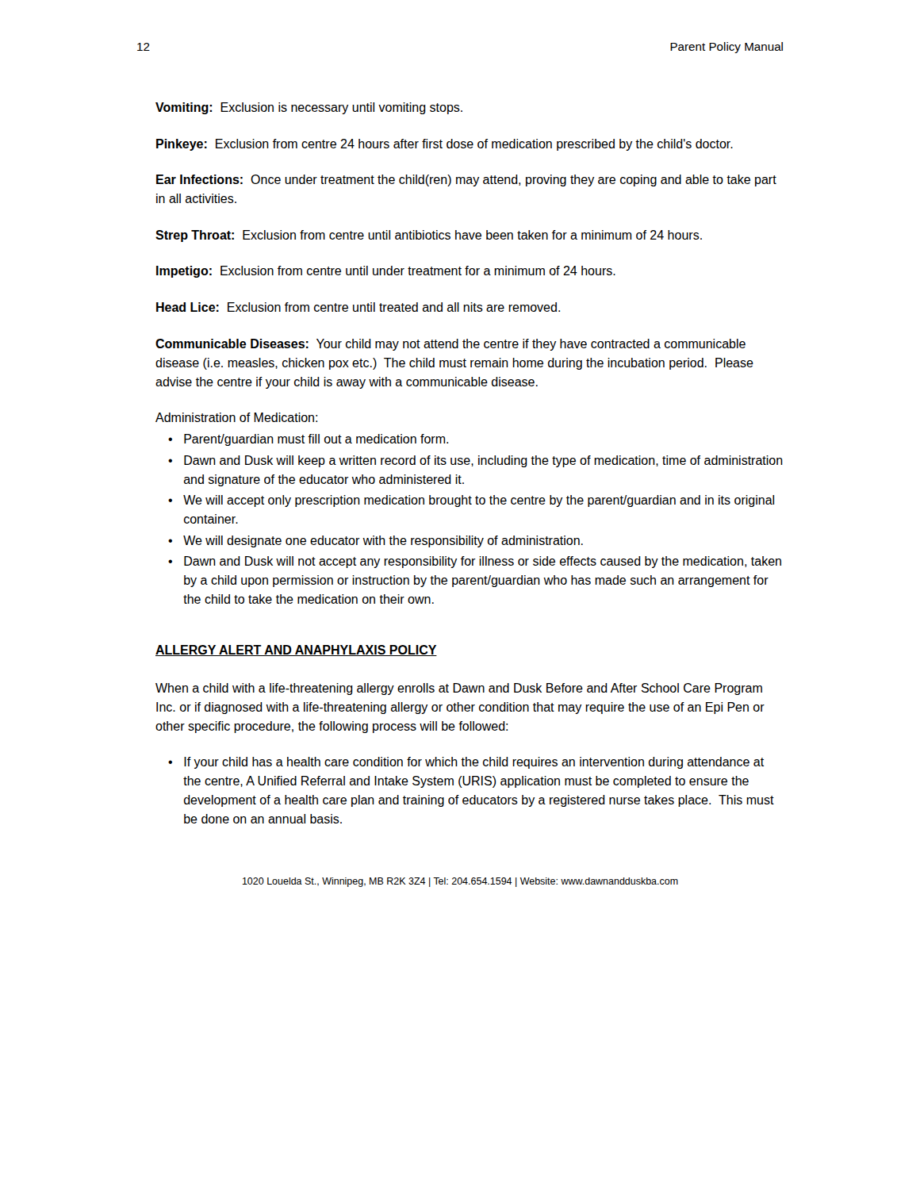12 Parent Policy Manual
Vomiting: Exclusion is necessary until vomiting stops.
Pinkeye: Exclusion from centre 24 hours after first dose of medication prescribed by the child's doctor.
Ear Infections: Once under treatment the child(ren) may attend, proving they are coping and able to take part in all activities.
Strep Throat: Exclusion from centre until antibiotics have been taken for a minimum of 24 hours.
Impetigo: Exclusion from centre until under treatment for a minimum of 24 hours.
Head Lice: Exclusion from centre until treated and all nits are removed.
Communicable Diseases: Your child may not attend the centre if they have contracted a communicable disease (i.e. measles, chicken pox etc.) The child must remain home during the incubation period. Please advise the centre if your child is away with a communicable disease.
Administration of Medication:
Parent/guardian must fill out a medication form.
Dawn and Dusk will keep a written record of its use, including the type of medication, time of administration and signature of the educator who administered it.
We will accept only prescription medication brought to the centre by the parent/guardian and in its original container.
We will designate one educator with the responsibility of administration.
Dawn and Dusk will not accept any responsibility for illness or side effects caused by the medication, taken by a child upon permission or instruction by the parent/guardian who has made such an arrangement for the child to take the medication on their own.
ALLERGY ALERT AND ANAPHYLAXIS POLICY
When a child with a life-threatening allergy enrolls at Dawn and Dusk Before and After School Care Program Inc. or if diagnosed with a life-threatening allergy or other condition that may require the use of an Epi Pen or other specific procedure, the following process will be followed:
If your child has a health care condition for which the child requires an intervention during attendance at the centre, A Unified Referral and Intake System (URIS) application must be completed to ensure the development of a health care plan and training of educators by a registered nurse takes place. This must be done on an annual basis.
1020 Louelda St., Winnipeg, MB R2K 3Z4 | Tel: 204.654.1594 | Website: www.dawnandduskba.com